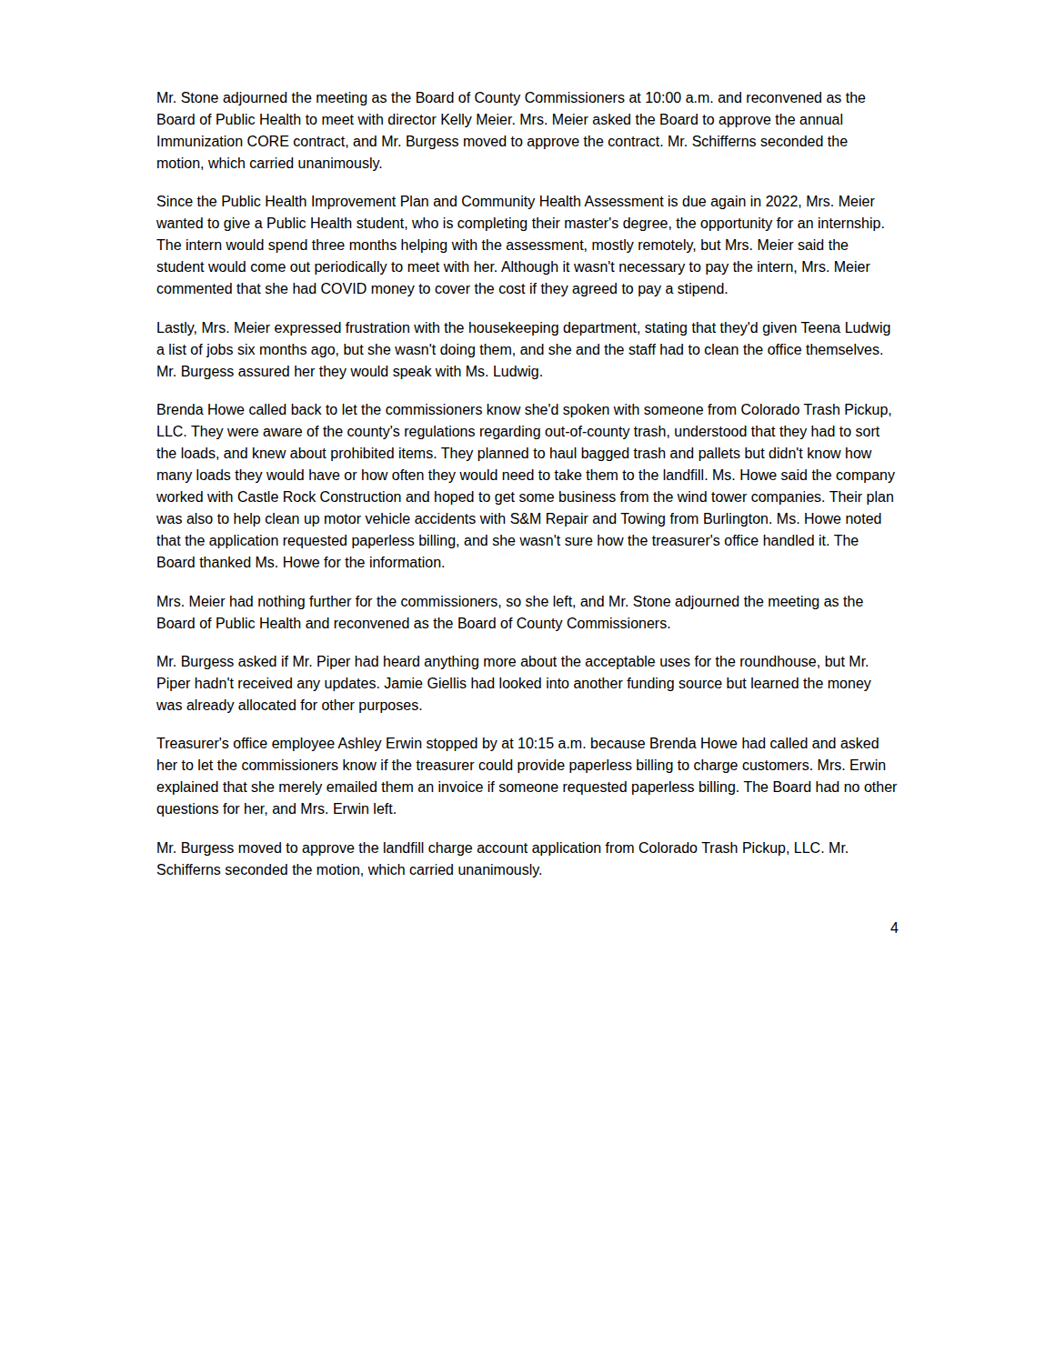Mr. Stone adjourned the meeting as the Board of County Commissioners at 10:00 a.m. and reconvened as the Board of Public Health to meet with director Kelly Meier. Mrs. Meier asked the Board to approve the annual Immunization CORE contract, and Mr. Burgess moved to approve the contract. Mr. Schifferns seconded the motion, which carried unanimously.
Since the Public Health Improvement Plan and Community Health Assessment is due again in 2022, Mrs. Meier wanted to give a Public Health student, who is completing their master's degree, the opportunity for an internship. The intern would spend three months helping with the assessment, mostly remotely, but Mrs. Meier said the student would come out periodically to meet with her. Although it wasn't necessary to pay the intern, Mrs. Meier commented that she had COVID money to cover the cost if they agreed to pay a stipend.
Lastly, Mrs. Meier expressed frustration with the housekeeping department, stating that they'd given Teena Ludwig a list of jobs six months ago, but she wasn't doing them, and she and the staff had to clean the office themselves. Mr. Burgess assured her they would speak with Ms. Ludwig.
Brenda Howe called back to let the commissioners know she'd spoken with someone from Colorado Trash Pickup, LLC. They were aware of the county's regulations regarding out-of-county trash, understood that they had to sort the loads, and knew about prohibited items. They planned to haul bagged trash and pallets but didn't know how many loads they would have or how often they would need to take them to the landfill. Ms. Howe said the company worked with Castle Rock Construction and hoped to get some business from the wind tower companies. Their plan was also to help clean up motor vehicle accidents with S&M Repair and Towing from Burlington. Ms. Howe noted that the application requested paperless billing, and she wasn't sure how the treasurer's office handled it. The Board thanked Ms. Howe for the information.
Mrs. Meier had nothing further for the commissioners, so she left, and Mr. Stone adjourned the meeting as the Board of Public Health and reconvened as the Board of County Commissioners.
Mr. Burgess asked if Mr. Piper had heard anything more about the acceptable uses for the roundhouse, but Mr. Piper hadn't received any updates. Jamie Giellis had looked into another funding source but learned the money was already allocated for other purposes.
Treasurer's office employee Ashley Erwin stopped by at 10:15 a.m. because Brenda Howe had called and asked her to let the commissioners know if the treasurer could provide paperless billing to charge customers. Mrs. Erwin explained that she merely emailed them an invoice if someone requested paperless billing. The Board had no other questions for her, and Mrs. Erwin left.
Mr. Burgess moved to approve the landfill charge account application from Colorado Trash Pickup, LLC. Mr. Schifferns seconded the motion, which carried unanimously.
4